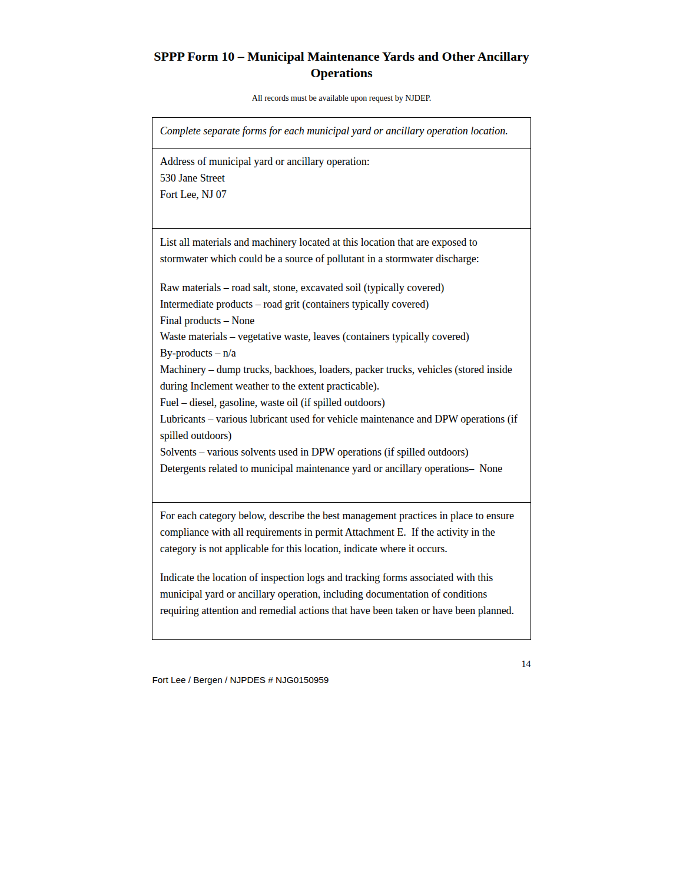SPPP Form 10 – Municipal Maintenance Yards and Other Ancillary
Operations
All records must be available upon request by NJDEP.
| Complete separate forms for each municipal yard or ancillary operation location. |
| Address of municipal yard or ancillary operation: 530 Jane Street Fort Lee, NJ 07 |
| List all materials and machinery located at this location that are exposed to stormwater which could be a source of pollutant in a stormwater discharge: Raw materials – road salt, stone, excavated soil (typically covered) Intermediate products – road grit (containers typically covered) Final products – None Waste materials – vegetative waste, leaves (containers typically covered) By-products – n/a Machinery – dump trucks, backhoes, loaders, packer trucks, vehicles (stored inside during Inclement weather to the extent practicable). Fuel – diesel, gasoline, waste oil (if spilled outdoors) Lubricants – various lubricant used for vehicle maintenance and DPW operations (if spilled outdoors) Solvents – various solvents used in DPW operations (if spilled outdoors) Detergents related to municipal maintenance yard or ancillary operations– None |
| For each category below, describe the best management practices in place to ensure compliance with all requirements in permit Attachment E. If the activity in the category is not applicable for this location, indicate where it occurs. Indicate the location of inspection logs and tracking forms associated with this municipal yard or ancillary operation, including documentation of conditions requiring attention and remedial actions that have been taken or have been planned. |
14
Fort Lee / Bergen / NJPDES # NJG0150959